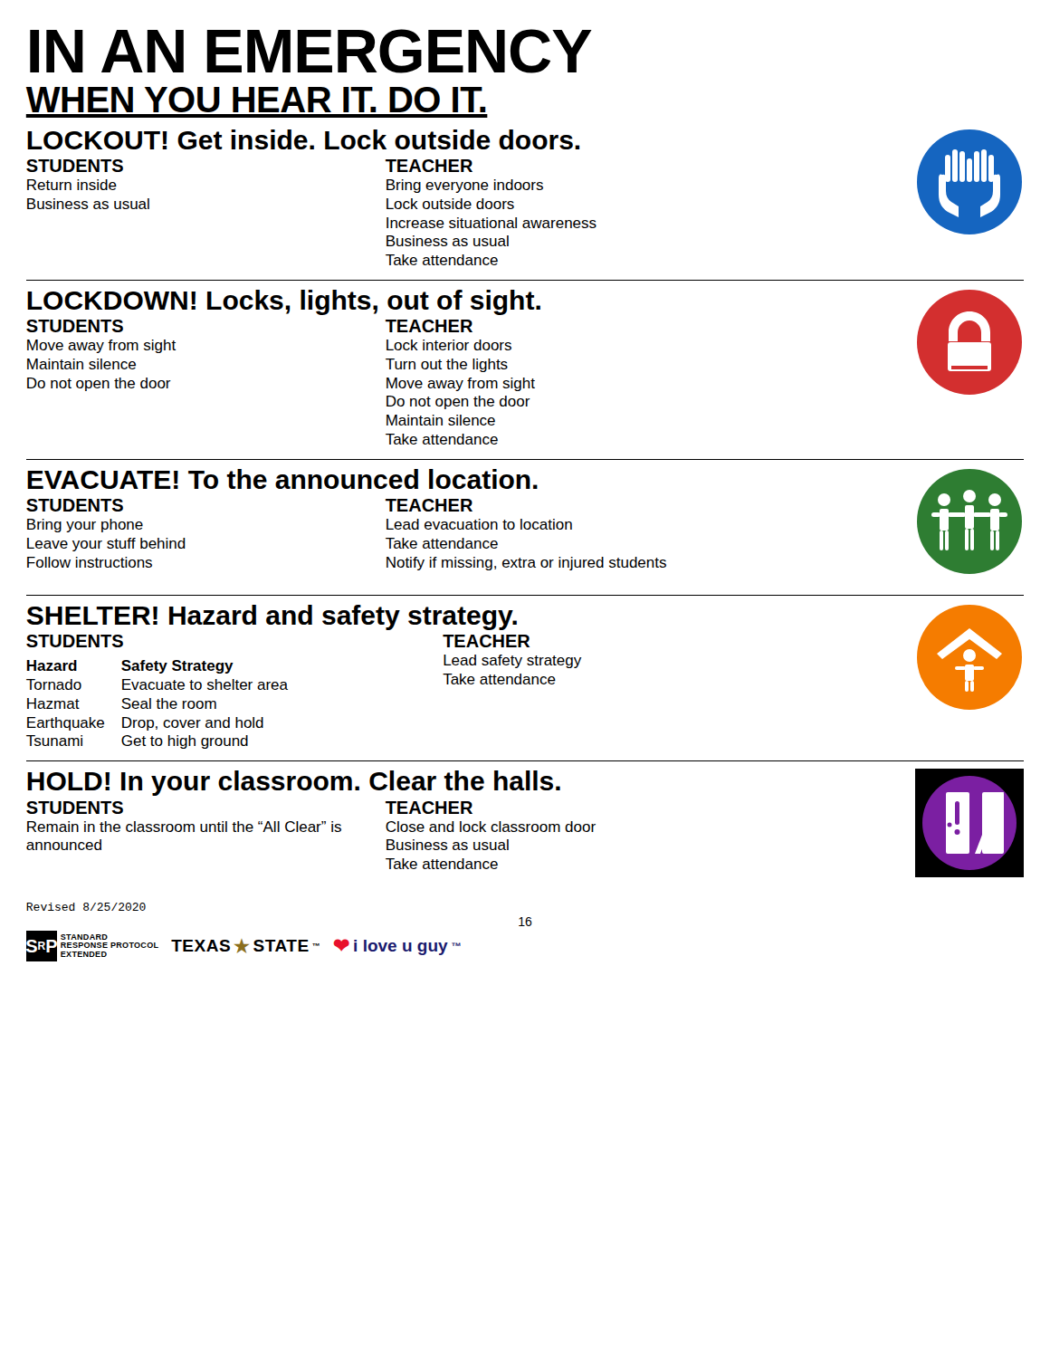IN AN EMERGENCY
WHEN YOU HEAR IT. DO IT.
LOCKOUT! Get inside. Lock outside doors.
STUDENTS
Return inside
Business as usual
TEACHER
Bring everyone indoors
Lock outside doors
Increase situational awareness
Business as usual
Take attendance
LOCKDOWN! Locks, lights, out of sight.
STUDENTS
Move away from sight
Maintain silence
Do not open the door
TEACHER
Lock interior doors
Turn out the lights
Move away from sight
Do not open the door
Maintain silence
Take attendance
EVACUATE! To the announced location.
STUDENTS
Bring your phone
Leave your stuff behind
Follow instructions
TEACHER
Lead evacuation to location
Take attendance
Notify if missing, extra or injured students
SHELTER! Hazard and safety strategy.
STUDENTS
TEACHER
| Hazard | Safety Strategy |
| --- | --- |
| Tornado | Evacuate to shelter area |
| Hazmat | Seal the room |
| Earthquake | Drop, cover and hold |
| Tsunami | Get to high ground |
Lead safety strategy
Take attendance
HOLD! In your classroom. Clear the halls.
STUDENTS
Remain in the classroom until the “All Clear” is announced
TEACHER
Close and lock classroom door
Business as usual
Take attendance
Revised 8/25/2020
16
SRP
STANDARD
RESPONSE PROTOCOL
EXTENDED
TEXAS★STATE™
❤i love u guy™